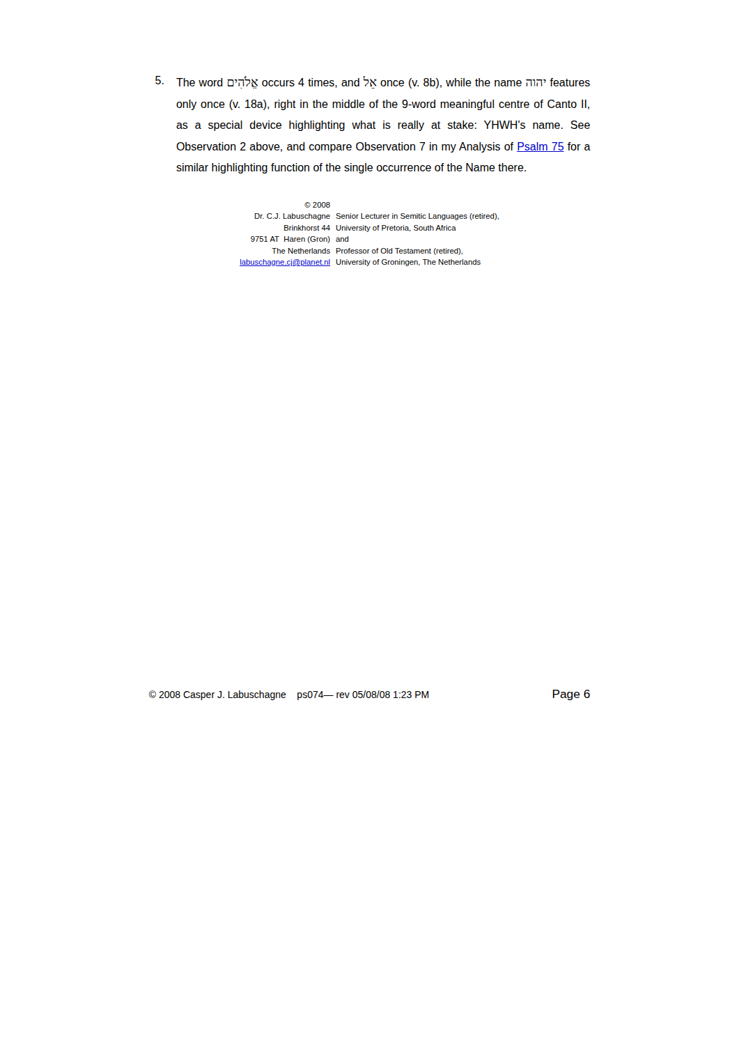5. The word אֱלֹהִים occurs 4 times, and אֵל once (v. 8b), while the name יהוה features only once (v. 18a), right in the middle of the 9-word meaningful centre of Canto II, as a special device highlighting what is really at stake: YHWH's name. See Observation 2 above, and compare Observation 7 in my Analysis of Psalm 75 for a similar highlighting function of the single occurrence of the Name there.
| © 2008 | |
| Dr. C.J. Labuschagne | Senior Lecturer in Semitic Languages (retired), |
| Brinkhorst 44 | University of Pretoria, South Africa |
| 9751 AT Haren (Gron) | and |
| The Netherlands | Professor of Old Testament (retired), |
| labuschagne.cj@planet.nl | University of Groningen, The Netherlands |
© 2008 Casper J. Labuschagne ps074— rev 05/08/08 1:23 PM
Page 6